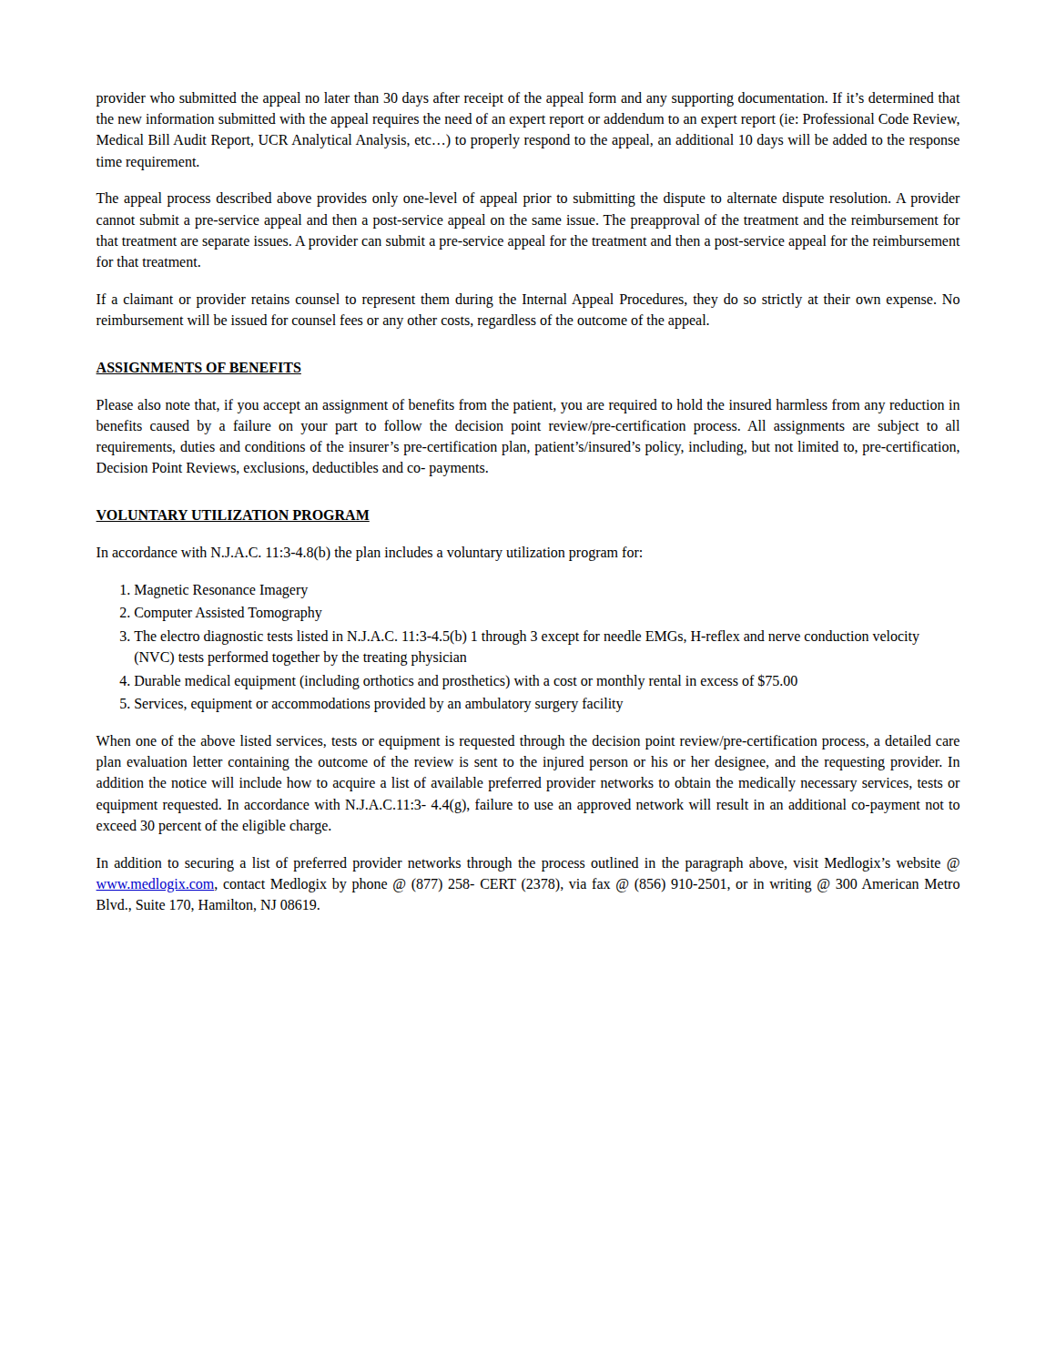provider who submitted the appeal no later than 30 days after receipt of the appeal form and any supporting documentation. If it’s determined that the new information submitted with the appeal requires the need of an expert report or addendum to an expert report (ie: Professional Code Review, Medical Bill Audit Report, UCR Analytical Analysis, etc…) to properly respond to the appeal, an additional 10 days will be added to the response time requirement.
The appeal process described above provides only one-level of appeal prior to submitting the dispute to alternate dispute resolution. A provider cannot submit a pre-service appeal and then a post-service appeal on the same issue. The preapproval of the treatment and the reimbursement for that treatment are separate issues. A provider can submit a pre-service appeal for the treatment and then a post-service appeal for the reimbursement for that treatment.
If a claimant or provider retains counsel to represent them during the Internal Appeal Procedures, they do so strictly at their own expense. No reimbursement will be issued for counsel fees or any other costs, regardless of the outcome of the appeal.
ASSIGNMENTS OF BENEFITS
Please also note that, if you accept an assignment of benefits from the patient, you are required to hold the insured harmless from any reduction in benefits caused by a failure on your part to follow the decision point review/pre-certification process. All assignments are subject to all requirements, duties and conditions of the insurer’s pre-certification plan, patient’s/insured’s policy, including, but not limited to, pre-certification, Decision Point Reviews, exclusions, deductibles and co- payments.
VOLUNTARY UTILIZATION PROGRAM
In accordance with N.J.A.C. 11:3-4.8(b) the plan includes a voluntary utilization program for:
Magnetic Resonance Imagery
Computer Assisted Tomography
The electro diagnostic tests listed in N.J.A.C. 11:3-4.5(b) 1 through 3 except for needle EMGs, H-reflex and nerve conduction velocity (NVC) tests performed together by the treating physician
Durable medical equipment (including orthotics and prosthetics) with a cost or monthly rental in excess of $75.00
Services, equipment or accommodations provided by an ambulatory surgery facility
When one of the above listed services, tests or equipment is requested through the decision point review/pre-certification process, a detailed care plan evaluation letter containing the outcome of the review is sent to the injured person or his or her designee, and the requesting provider. In addition the notice will include how to acquire a list of available preferred provider networks to obtain the medically necessary services, tests or equipment requested. In accordance with N.J.A.C.11:3- 4.4(g), failure to use an approved network will result in an additional co-payment not to exceed 30 percent of the eligible charge.
In addition to securing a list of preferred provider networks through the process outlined in the paragraph above, visit Medlogix’s website @ www.medlogix.com, contact Medlogix by phone @ (877) 258- CERT (2378), via fax @ (856) 910-2501, or in writing @ 300 American Metro Blvd., Suite 170, Hamilton, NJ 08619.